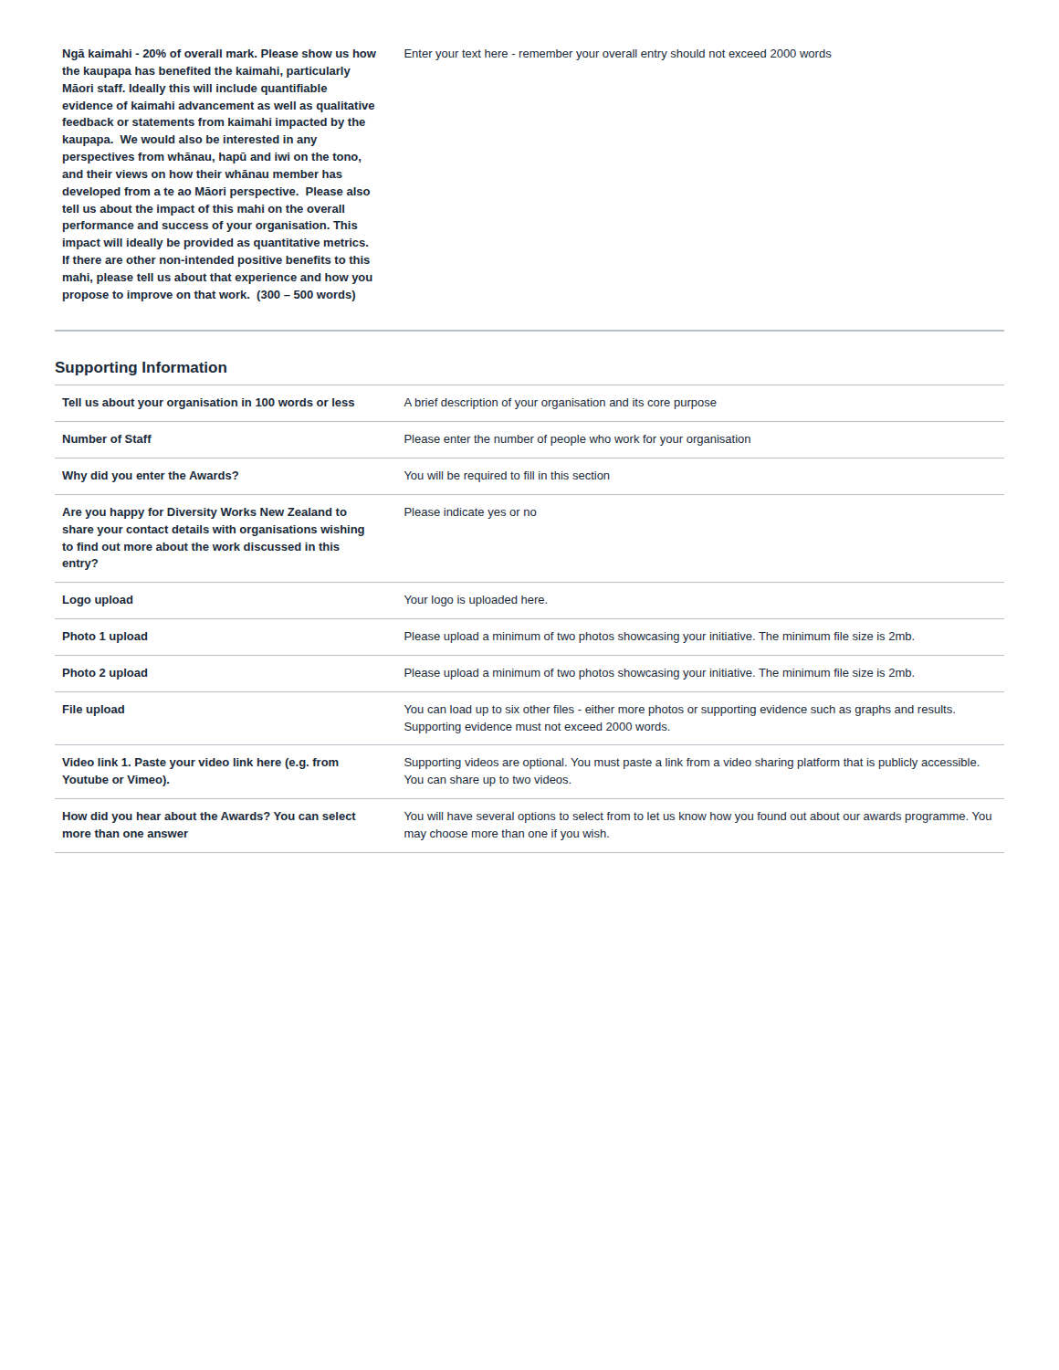| Ngā kaimahi - 20% of overall mark. Please show us how the kaupapa has benefited the kaimahi, particularly Māori staff. Ideally this will include quantifiable evidence of kaimahi advancement as well as qualitative feedback or statements from kaimahi impacted by the kaupapa. We would also be interested in any perspectives from whānau, hapū and iwi on the tono, and their views on how their whānau member has developed from a te ao Māori perspective. Please also tell us about the impact of this mahi on the overall performance and success of your organisation. This impact will ideally be provided as quantitative metrics. If there are other non-intended positive benefits to this mahi, please tell us about that experience and how you propose to improve on that work. (300 – 500 words) | Enter your text here - remember your overall entry should not exceed 2000 words |
Supporting Information
| Tell us about your organisation in 100 words or less | A brief description of your organisation and its core purpose |
| Number of Staff | Please enter the number of people who work for your organisation |
| Why did you enter the Awards? | You will be required to fill in this section |
| Are you happy for Diversity Works New Zealand to share your contact details with organisations wishing to find out more about the work discussed in this entry? | Please indicate yes or no |
| Logo upload | Your logo is uploaded here. |
| Photo 1 upload | Please upload a minimum of two photos showcasing your initiative. The minimum file size is 2mb. |
| Photo 2 upload | Please upload a minimum of two photos showcasing your initiative. The minimum file size is 2mb. |
| File upload | You can load up to six other files - either more photos or supporting evidence such as graphs and results. Supporting evidence must not exceed 2000 words. |
| Video link 1. Paste your video link here (e.g. from Youtube or Vimeo). | Supporting videos are optional. You must paste a link from a video sharing platform that is publicly accessible. You can share up to two videos. |
| How did you hear about the Awards? You can select more than one answer | You will have several options to select from to let us know how you found out about our awards programme. You may choose more than one if you wish. |